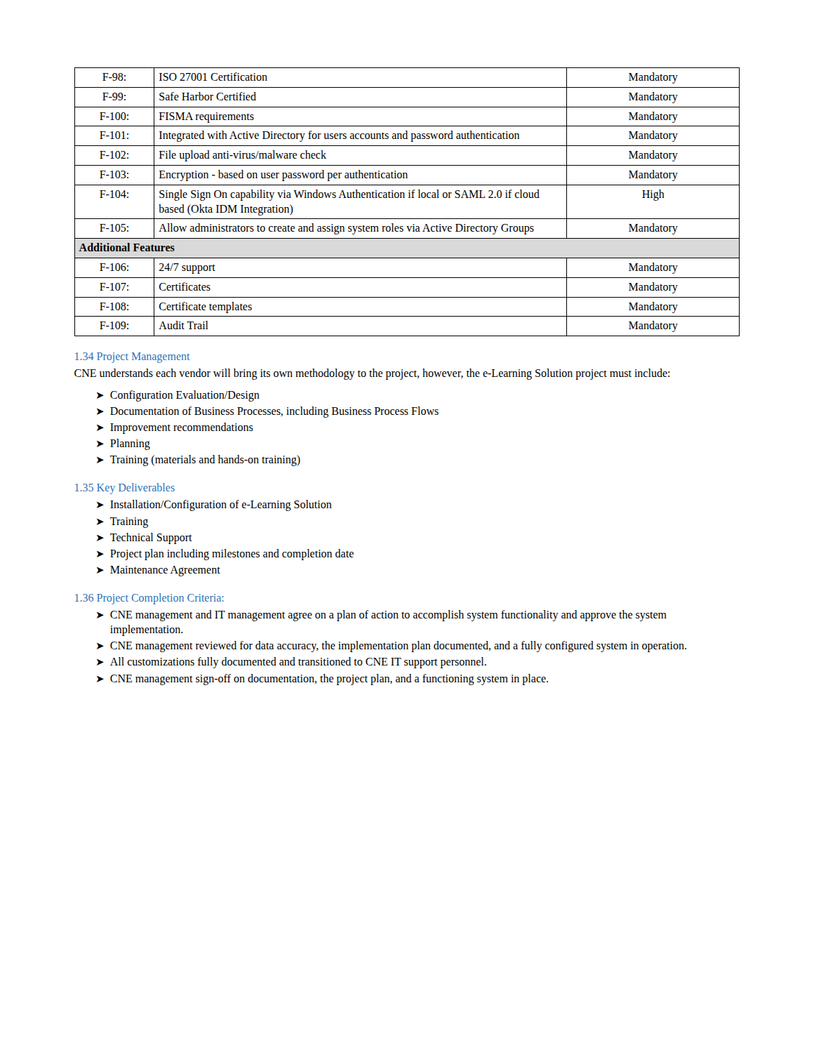| F-98: | ISO 27001 Certification | Mandatory |
| F-99: | Safe Harbor Certified | Mandatory |
| F-100: | FISMA requirements | Mandatory |
| F-101: | Integrated with Active Directory for users accounts and password authentication | Mandatory |
| F-102: | File upload anti-virus/malware check | Mandatory |
| F-103: | Encryption - based on user password per authentication | Mandatory |
| F-104: | Single Sign On capability via Windows Authentication if local or SAML 2.0 if cloud based (Okta IDM Integration) | High |
| F-105: | Allow administrators to create and assign system roles via Active Directory Groups | Mandatory |
| Additional Features |
| F-106: | 24/7 support | Mandatory |
| F-107: | Certificates | Mandatory |
| F-108: | Certificate templates | Mandatory |
| F-109: | Audit Trail | Mandatory |
1.34 Project Management
CNE understands each vendor will bring its own methodology to the project, however, the e-Learning Solution project must include:
Configuration Evaluation/Design
Documentation of Business Processes, including Business Process Flows
Improvement recommendations
Planning
Training (materials and hands-on training)
1.35 Key Deliverables
Installation/Configuration of e-Learning Solution
Training
Technical Support
Project plan including milestones and completion date
Maintenance Agreement
1.36 Project Completion Criteria:
CNE management and IT management agree on a plan of action to accomplish system functionality and approve the system implementation.
CNE management reviewed for data accuracy, the implementation plan documented, and a fully configured system in operation.
All customizations fully documented and transitioned to CNE IT support personnel.
CNE management sign-off on documentation, the project plan, and a functioning system in place.